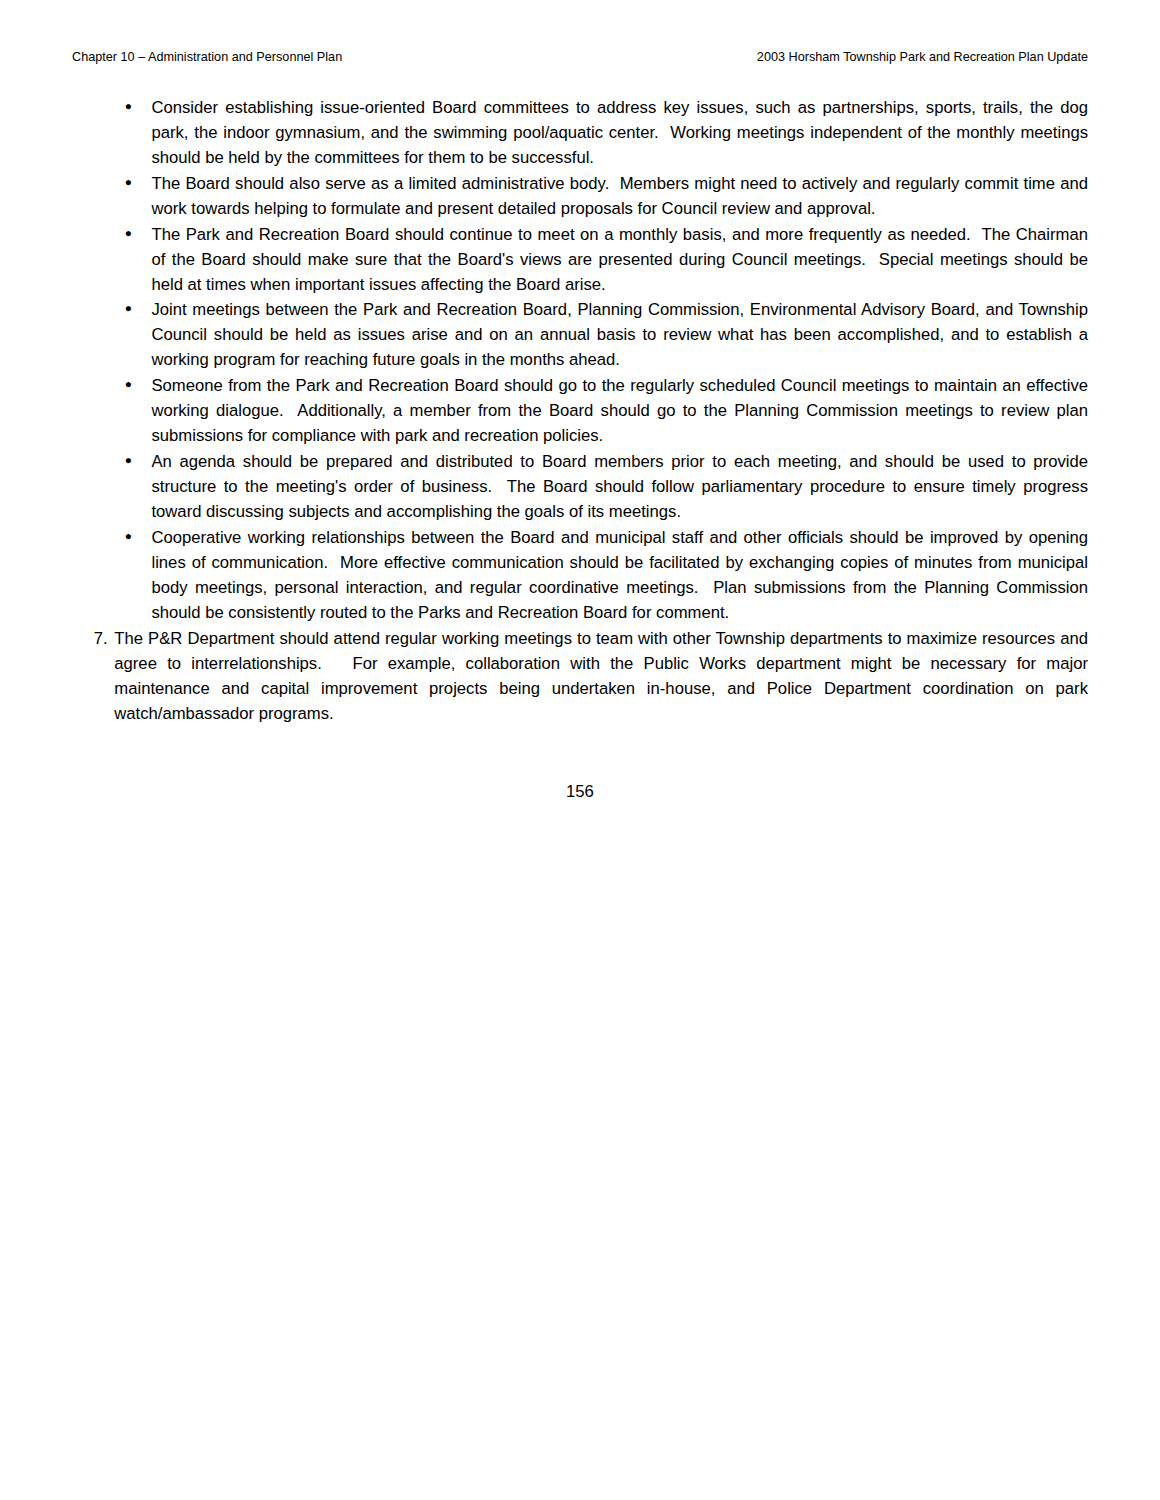Chapter 10 – Administration and Personnel Plan 2003 Horsham Township Park and Recreation Plan Update
Consider establishing issue-oriented Board committees to address key issues, such as partnerships, sports, trails, the dog park, the indoor gymnasium, and the swimming pool/aquatic center. Working meetings independent of the monthly meetings should be held by the committees for them to be successful.
The Board should also serve as a limited administrative body. Members might need to actively and regularly commit time and work towards helping to formulate and present detailed proposals for Council review and approval.
The Park and Recreation Board should continue to meet on a monthly basis, and more frequently as needed. The Chairman of the Board should make sure that the Board's views are presented during Council meetings. Special meetings should be held at times when important issues affecting the Board arise.
Joint meetings between the Park and Recreation Board, Planning Commission, Environmental Advisory Board, and Township Council should be held as issues arise and on an annual basis to review what has been accomplished, and to establish a working program for reaching future goals in the months ahead.
Someone from the Park and Recreation Board should go to the regularly scheduled Council meetings to maintain an effective working dialogue. Additionally, a member from the Board should go to the Planning Commission meetings to review plan submissions for compliance with park and recreation policies.
An agenda should be prepared and distributed to Board members prior to each meeting, and should be used to provide structure to the meeting's order of business. The Board should follow parliamentary procedure to ensure timely progress toward discussing subjects and accomplishing the goals of its meetings.
Cooperative working relationships between the Board and municipal staff and other officials should be improved by opening lines of communication. More effective communication should be facilitated by exchanging copies of minutes from municipal body meetings, personal interaction, and regular coordinative meetings. Plan submissions from the Planning Commission should be consistently routed to the Parks and Recreation Board for comment.
The P&R Department should attend regular working meetings to team with other Township departments to maximize resources and agree to interrelationships. For example, collaboration with the Public Works department might be necessary for major maintenance and capital improvement projects being undertaken in-house, and Police Department coordination on park watch/ambassador programs.
156